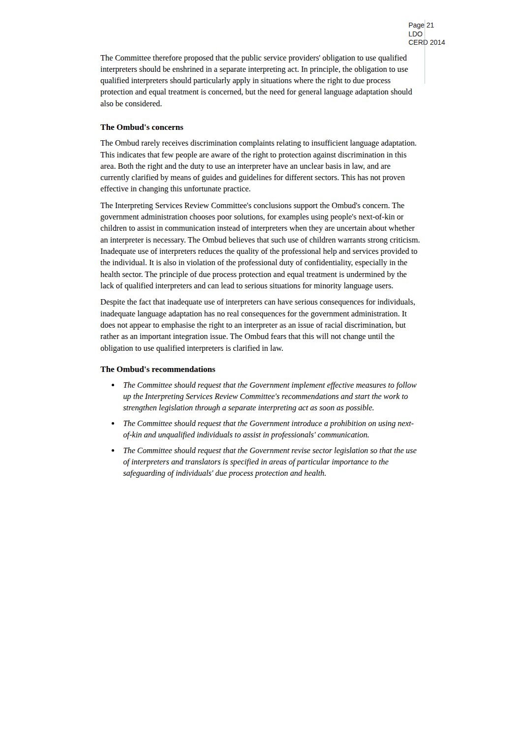Page 21
LDO
CERD 2014
The Committee therefore proposed that the public service providers' obligation to use qualified interpreters should be enshrined in a separate interpreting act. In principle, the obligation to use qualified interpreters should particularly apply in situations where the right to due process protection and equal treatment is concerned, but the need for general language adaptation should also be considered.
The Ombud's concerns
The Ombud rarely receives discrimination complaints relating to insufficient language adaptation. This indicates that few people are aware of the right to protection against discrimination in this area. Both the right and the duty to use an interpreter have an unclear basis in law, and are currently clarified by means of guides and guidelines for different sectors. This has not proven effective in changing this unfortunate practice.
The Interpreting Services Review Committee's conclusions support the Ombud's concern. The government administration chooses poor solutions, for examples using people's next-of-kin or children to assist in communication instead of interpreters when they are uncertain about whether an interpreter is necessary. The Ombud believes that such use of children warrants strong criticism. Inadequate use of interpreters reduces the quality of the professional help and services provided to the individual. It is also in violation of the professional duty of confidentiality, especially in the health sector. The principle of due process protection and equal treatment is undermined by the lack of qualified interpreters and can lead to serious situations for minority language users.
Despite the fact that inadequate use of interpreters can have serious consequences for individuals, inadequate language adaptation has no real consequences for the government administration. It does not appear to emphasise the right to an interpreter as an issue of racial discrimination, but rather as an important integration issue. The Ombud fears that this will not change until the obligation to use qualified interpreters is clarified in law.
The Ombud's recommendations
The Committee should request that the Government implement effective measures to follow up the Interpreting Services Review Committee's recommendations and start the work to strengthen legislation through a separate interpreting act as soon as possible.
The Committee should request that the Government introduce a prohibition on using next-of-kin and unqualified individuals to assist in professionals' communication.
The Committee should request that the Government revise sector legislation so that the use of interpreters and translators is specified in areas of particular importance to the safeguarding of individuals' due process protection and health.